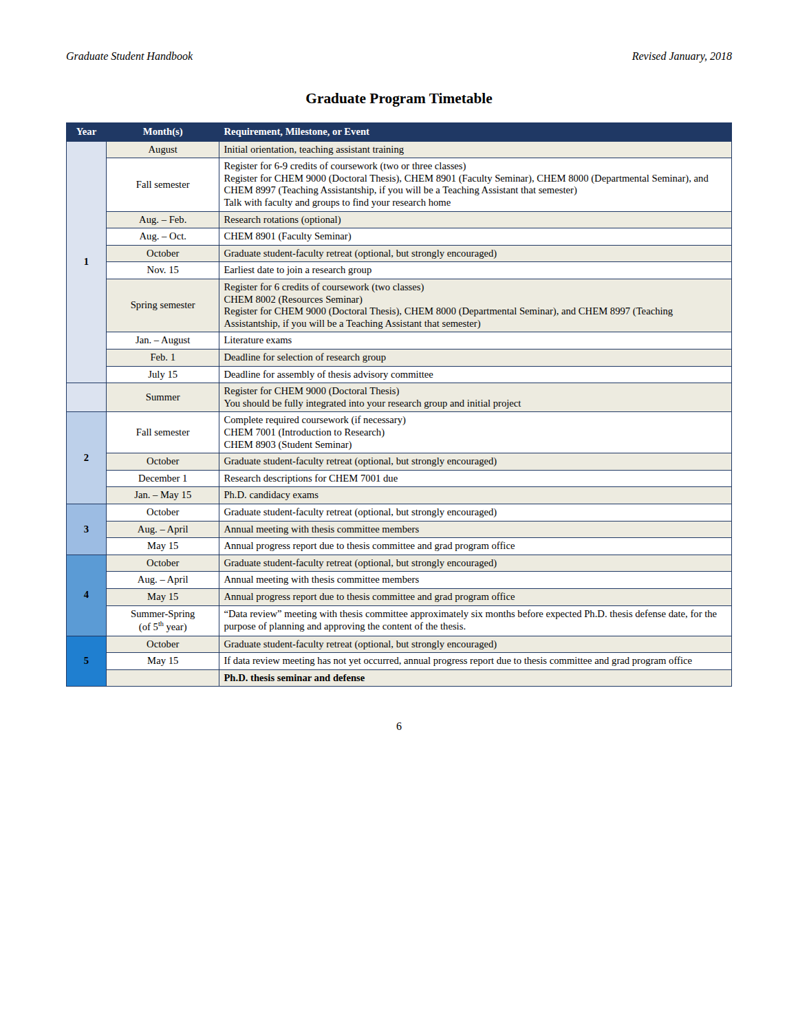Graduate Student Handbook Revised January, 2018
Graduate Program Timetable
| Year | Month(s) | Requirement, Milestone, or Event |
| --- | --- | --- |
| 1 | August | Initial orientation, teaching assistant training |
| Fall semester | Register for 6-9 credits of coursework (two or three classes) Register for CHEM 9000 (Doctoral Thesis), CHEM 8901 (Faculty Seminar), CHEM 8000 (Departmental Seminar), and CHEM 8997 (Teaching Assistantship, if you will be a Teaching Assistant that semester) Talk with faculty and groups to find your research home |
| Aug. – Feb. | Research rotations (optional) |
| Aug. – Oct. | CHEM 8901 (Faculty Seminar) |
| October | Graduate student-faculty retreat (optional, but strongly encouraged) |
| Nov. 15 | Earliest date to join a research group |
| Spring semester | Register for 6 credits of coursework (two classes) CHEM 8002 (Resources Seminar) Register for CHEM 9000 (Doctoral Thesis), CHEM 8000 (Departmental Seminar), and CHEM 8997 (Teaching Assistantship, if you will be a Teaching Assistant that semester) |
| Jan. – August | Literature exams |
| Feb. 1 | Deadline for selection of research group |
| July 15 | Deadline for assembly of thesis advisory committee |
| | Summer | Register for CHEM 9000 (Doctoral Thesis) You should be fully integrated into your research group and initial project |
| 2 | Fall semester | Complete required coursework (if necessary) CHEM 7001 (Introduction to Research) CHEM 8903 (Student Seminar) |
| October | Graduate student-faculty retreat (optional, but strongly encouraged) |
| December 1 | Research descriptions for CHEM 7001 due |
| Jan. – May 15 | Ph.D. candidacy exams |
| 3 | October | Graduate student-faculty retreat (optional, but strongly encouraged) |
| Aug. – April | Annual meeting with thesis committee members |
| May 15 | Annual progress report due to thesis committee and grad program office |
| 4 | October | Graduate student-faculty retreat (optional, but strongly encouraged) |
| Aug. – April | Annual meeting with thesis committee members |
| May 15 | Annual progress report due to thesis committee and grad program office |
| Summer-Spring (of 5 th year) | “Data review” meeting with thesis committee approximately six months before expected Ph.D. thesis defense date, for the purpose of planning and approving the content of the thesis. |
| 5 | October | Graduate student-faculty retreat (optional, but strongly encouraged) |
| May 15 | If data review meeting has not yet occurred, annual progress report due to thesis committee and grad program office |
| | Ph.D. thesis seminar and defense |
6